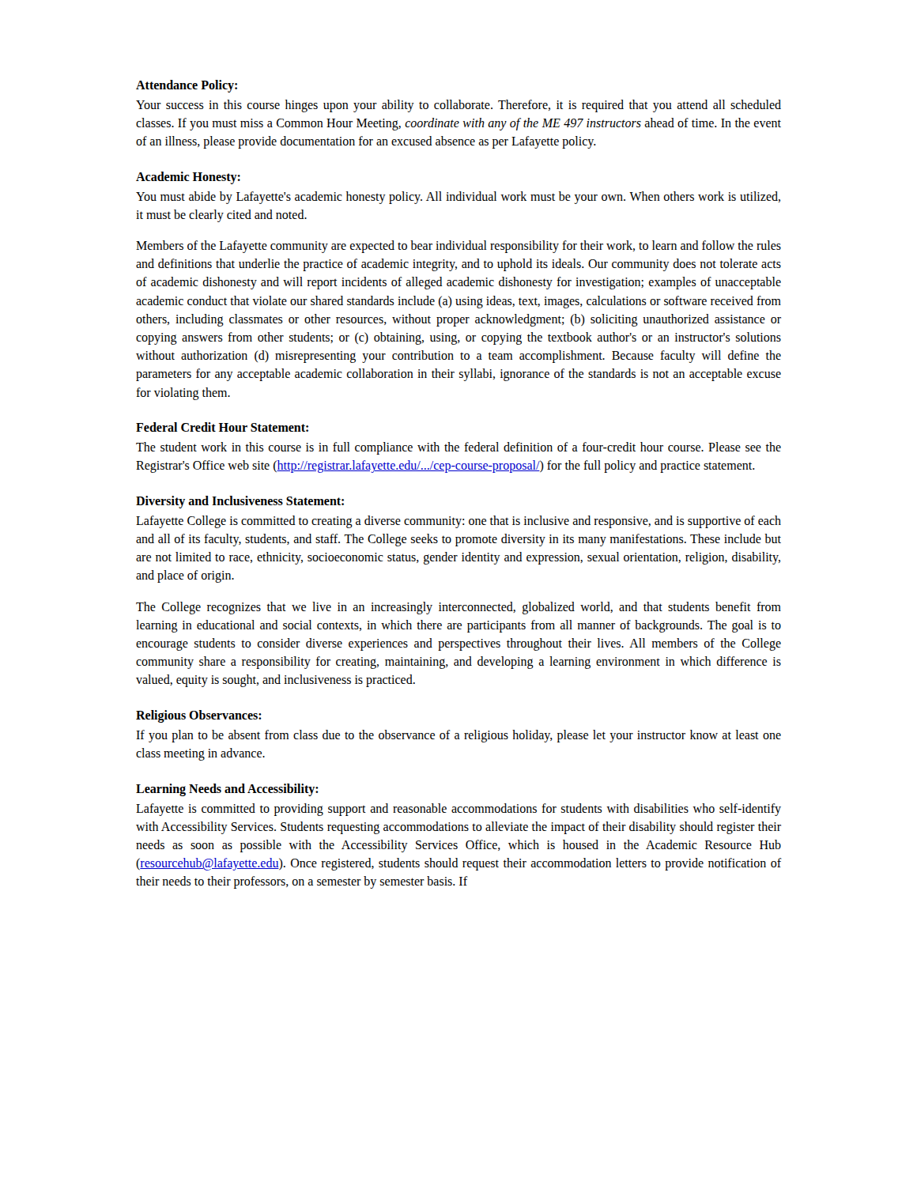Attendance Policy:
Your success in this course hinges upon your ability to collaborate. Therefore, it is required that you attend all scheduled classes. If you must miss a Common Hour Meeting, coordinate with any of the ME 497 instructors ahead of time. In the event of an illness, please provide documentation for an excused absence as per Lafayette policy.
Academic Honesty:
You must abide by Lafayette's academic honesty policy. All individual work must be your own. When others work is utilized, it must be clearly cited and noted.
Members of the Lafayette community are expected to bear individual responsibility for their work, to learn and follow the rules and definitions that underlie the practice of academic integrity, and to uphold its ideals. Our community does not tolerate acts of academic dishonesty and will report incidents of alleged academic dishonesty for investigation; examples of unacceptable academic conduct that violate our shared standards include (a) using ideas, text, images, calculations or software received from others, including classmates or other resources, without proper acknowledgment; (b) soliciting unauthorized assistance or copying answers from other students; or (c) obtaining, using, or copying the textbook author's or an instructor's solutions without authorization (d) misrepresenting your contribution to a team accomplishment. Because faculty will define the parameters for any acceptable academic collaboration in their syllabi, ignorance of the standards is not an acceptable excuse for violating them.
Federal Credit Hour Statement:
The student work in this course is in full compliance with the federal definition of a four-credit hour course. Please see the Registrar's Office web site (http://registrar.lafayette.edu/.../cep-course-proposal/) for the full policy and practice statement.
Diversity and Inclusiveness Statement:
Lafayette College is committed to creating a diverse community: one that is inclusive and responsive, and is supportive of each and all of its faculty, students, and staff. The College seeks to promote diversity in its many manifestations. These include but are not limited to race, ethnicity, socioeconomic status, gender identity and expression, sexual orientation, religion, disability, and place of origin.
The College recognizes that we live in an increasingly interconnected, globalized world, and that students benefit from learning in educational and social contexts, in which there are participants from all manner of backgrounds. The goal is to encourage students to consider diverse experiences and perspectives throughout their lives. All members of the College community share a responsibility for creating, maintaining, and developing a learning environment in which difference is valued, equity is sought, and inclusiveness is practiced.
Religious Observances:
If you plan to be absent from class due to the observance of a religious holiday, please let your instructor know at least one class meeting in advance.
Learning Needs and Accessibility:
Lafayette is committed to providing support and reasonable accommodations for students with disabilities who self-identify with Accessibility Services. Students requesting accommodations to alleviate the impact of their disability should register their needs as soon as possible with the Accessibility Services Office, which is housed in the Academic Resource Hub (resourcehub@lafayette.edu). Once registered, students should request their accommodation letters to provide notification of their needs to their professors, on a semester by semester basis. If